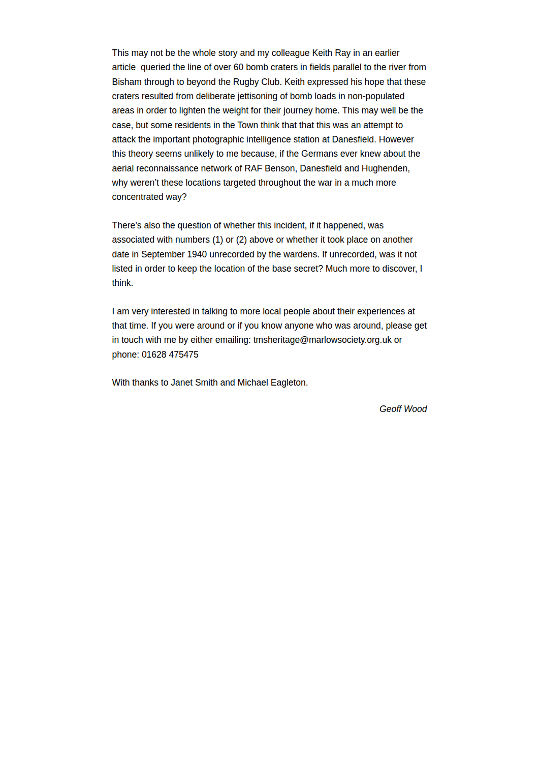This may not be the whole story and my colleague Keith Ray in an earlier article queried the line of over 60 bomb craters in fields parallel to the river from Bisham through to beyond the Rugby Club. Keith expressed his hope that these craters resulted from deliberate jettisoning of bomb loads in non-populated areas in order to lighten the weight for their journey home. This may well be the case, but some residents in the Town think that that this was an attempt to attack the important photographic intelligence station at Danesfield. However this theory seems unlikely to me because, if the Germans ever knew about the aerial reconnaissance network of RAF Benson, Danesfield and Hughenden, why weren’t these locations targeted throughout the war in a much more concentrated way?
There’s also the question of whether this incident, if it happened, was associated with numbers (1) or (2) above or whether it took place on another date in September 1940 unrecorded by the wardens. If unrecorded, was it not listed in order to keep the location of the base secret? Much more to discover, I think.
I am very interested in talking to more local people about their experiences at that time. If you were around or if you know anyone who was around, please get in touch with me by either emailing: tmsheritage@marlowsociety.org.uk or phone: 01628 475475
With thanks to Janet Smith and Michael Eagleton.
Geoff Wood